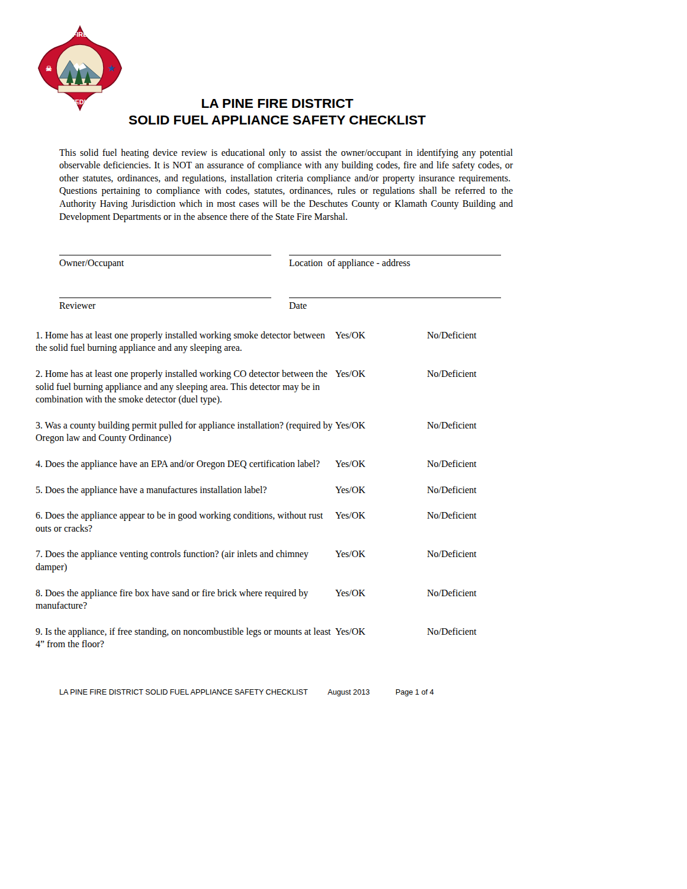FIRE MEDIC ☠ ★
LA PINE FIRE DISTRICT
SOLID FUEL APPLIANCE SAFETY CHECKLIST
This solid fuel heating device review is educational only to assist the owner/occupant in identifying any potential observable deficiencies. It is NOT an assurance of compliance with any building codes, fire and life safety codes, or other statutes, ordinances, and regulations, installation criteria compliance and/or property insurance requirements. Questions pertaining to compliance with codes, statutes, ordinances, rules or regulations shall be referred to the Authority Having Jurisdiction which in most cases will be the Deschutes County or Klamath County Building and Development Departments or in the absence there of the State Fire Marshal.
Owner/Occupant
Location of appliance - address
Reviewer
Date
| 1. Home has at least one properly installed working smoke detector between the solid fuel burning appliance and any sleeping area. | Yes/OK | No/Deficient |
| 2. Home has at least one properly installed working CO detector between the solid fuel burning appliance and any sleeping area. This detector may be in combination with the smoke detector (duel type). | Yes/OK | No/Deficient |
| 3. Was a county building permit pulled for appliance installation? (required by Oregon law and County Ordinance) | Yes/OK | No/Deficient |
| 4. Does the appliance have an EPA and/or Oregon DEQ certification label? | Yes/OK | No/Deficient |
| 5. Does the appliance have a manufactures installation label? | Yes/OK | No/Deficient |
| 6. Does the appliance appear to be in good working conditions, without rust outs or cracks? | Yes/OK | No/Deficient |
| 7. Does the appliance venting controls function? (air inlets and chimney damper) | Yes/OK | No/Deficient |
| 8. Does the appliance fire box have sand or fire brick where required by manufacture? | Yes/OK | No/Deficient |
| 9. Is the appliance, if free standing, on noncombustible legs or mounts at least 4” from the floor? | Yes/OK | No/Deficient |
LA PINE FIRE DISTRICT SOLID FUEL APPLIANCE SAFETY CHECKLIST August 2013 Page 1 of 4